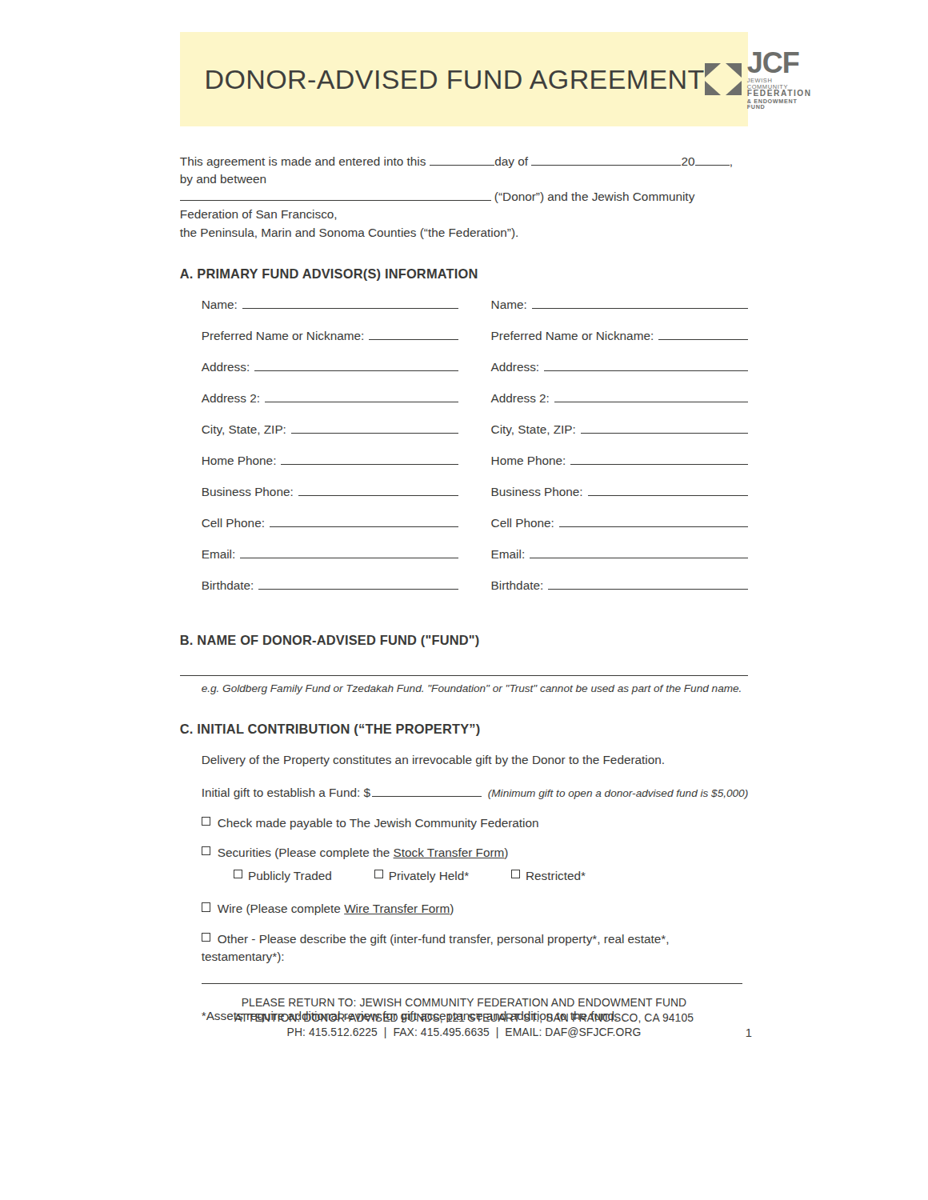DONOR-ADVISED FUND AGREEMENT
JCF
JEWISH COMMUNITY
FEDERATION
& ENDOWMENT FUND
This agreement is made and entered into this day of 20 , by and between
(“Donor”) and the Jewish Community Federation of San Francisco,
the Peninsula, Marin and Sonoma Counties (“the Federation”).
A. PRIMARY FUND ADVISOR(S) INFORMATION
Name:
Preferred Name or Nickname:
Address:
Address 2:
City, State, ZIP:
Home Phone:
Business Phone:
Cell Phone:
Email:
Birthdate:
Name:
Preferred Name or Nickname:
Address:
Address 2:
City, State, ZIP:
Home Phone:
Business Phone:
Cell Phone:
Email:
Birthdate:
B. NAME OF DONOR-ADVISED FUND ("FUND")
e.g. Goldberg Family Fund or Tzedakah Fund. "Foundation" or "Trust" cannot be used as part of the Fund name.
C. INITIAL CONTRIBUTION (“THE PROPERTY”)
Delivery of the Property constitutes an irrevocable gift by the Donor to the Federation.
Initial gift to establish a Fund: $ (Minimum gift to open a donor-advised fund is $5,000)
Check made payable to The Jewish Community Federation
Securities (Please complete the Stock Transfer Form)
Publicly Traded Privately Held* Restricted*
Wire (Please complete Wire Transfer Form)
Other - Please describe the gift (inter-fund transfer, personal property*, real estate*, testamentary*):
*Assets require additional review for gift acceptance and addition to the fund.
PLEASE RETURN TO: JEWISH COMMUNITY FEDERATION AND ENDOWMENT FUND
ATTENTION: DONOR-ADVISED FUNDS, 121 STEUART ST., SAN FRANCISCO, CA 94105
PH: 415.512.6225 | FAX: 415.495.6635 | EMAIL: DAF@SFJCF.ORG
1